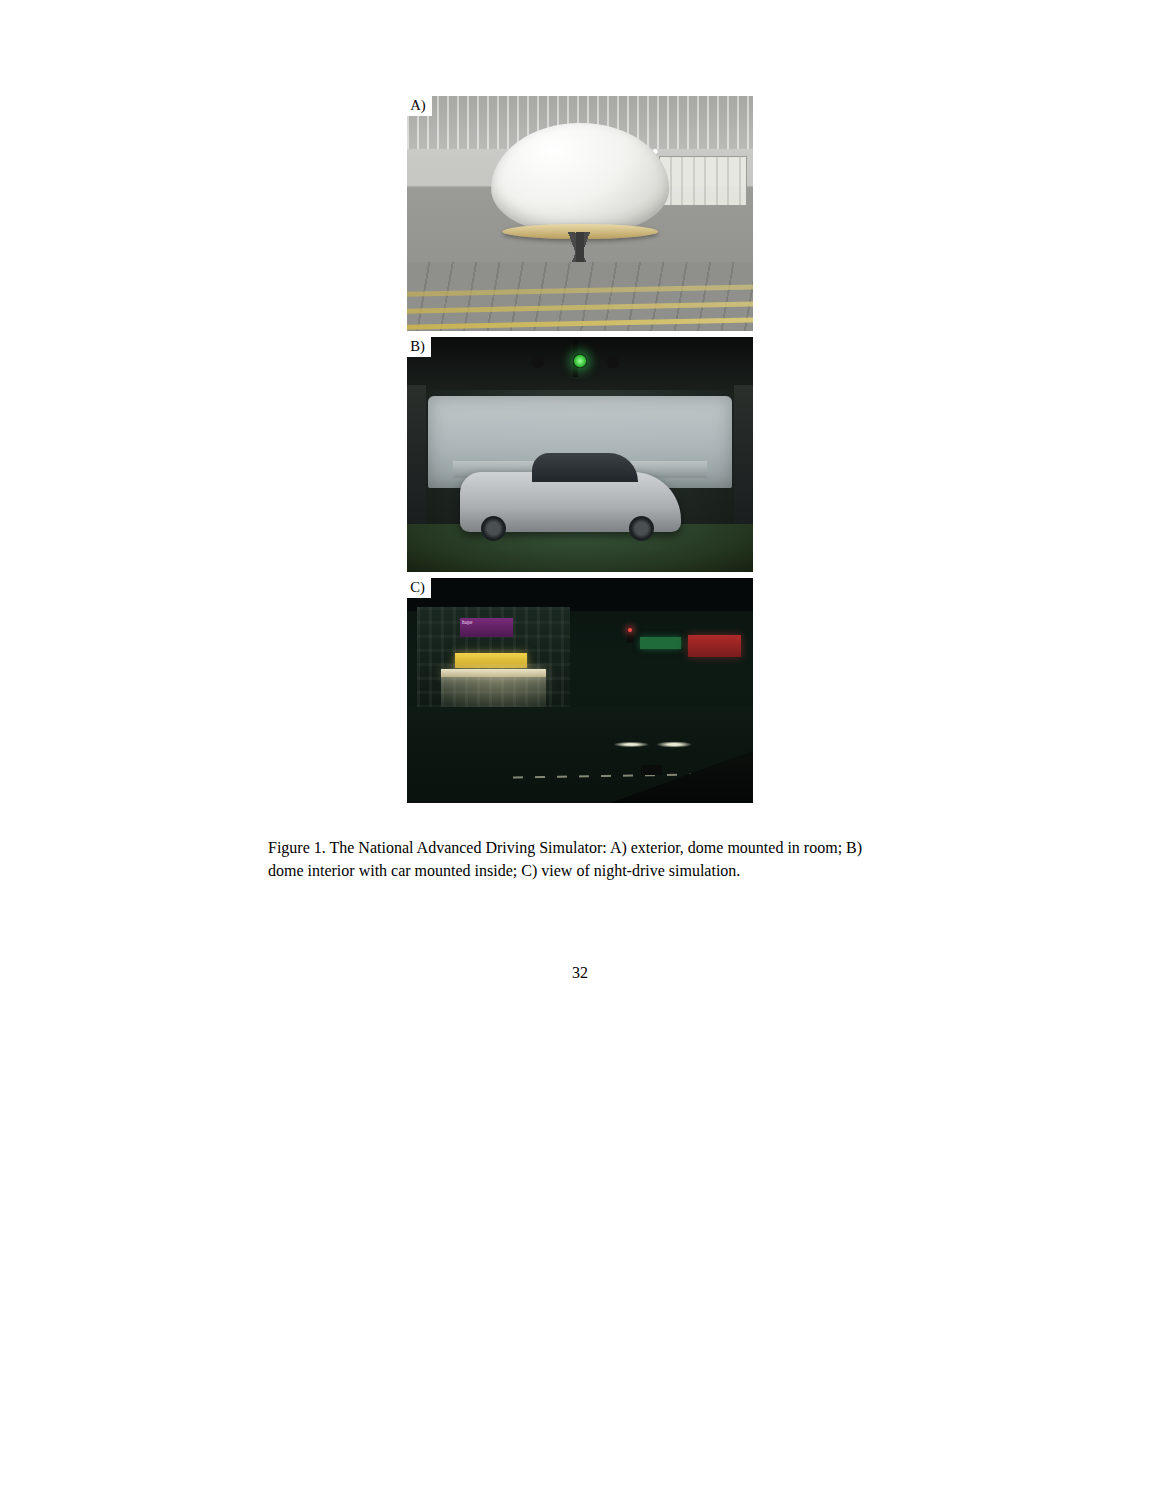A)
B)
C)
hope
Figure 1. The National Advanced Driving Simulator: A) exterior, dome mounted in room; B) dome interior with car mounted inside; C) view of night-drive simulation.
32